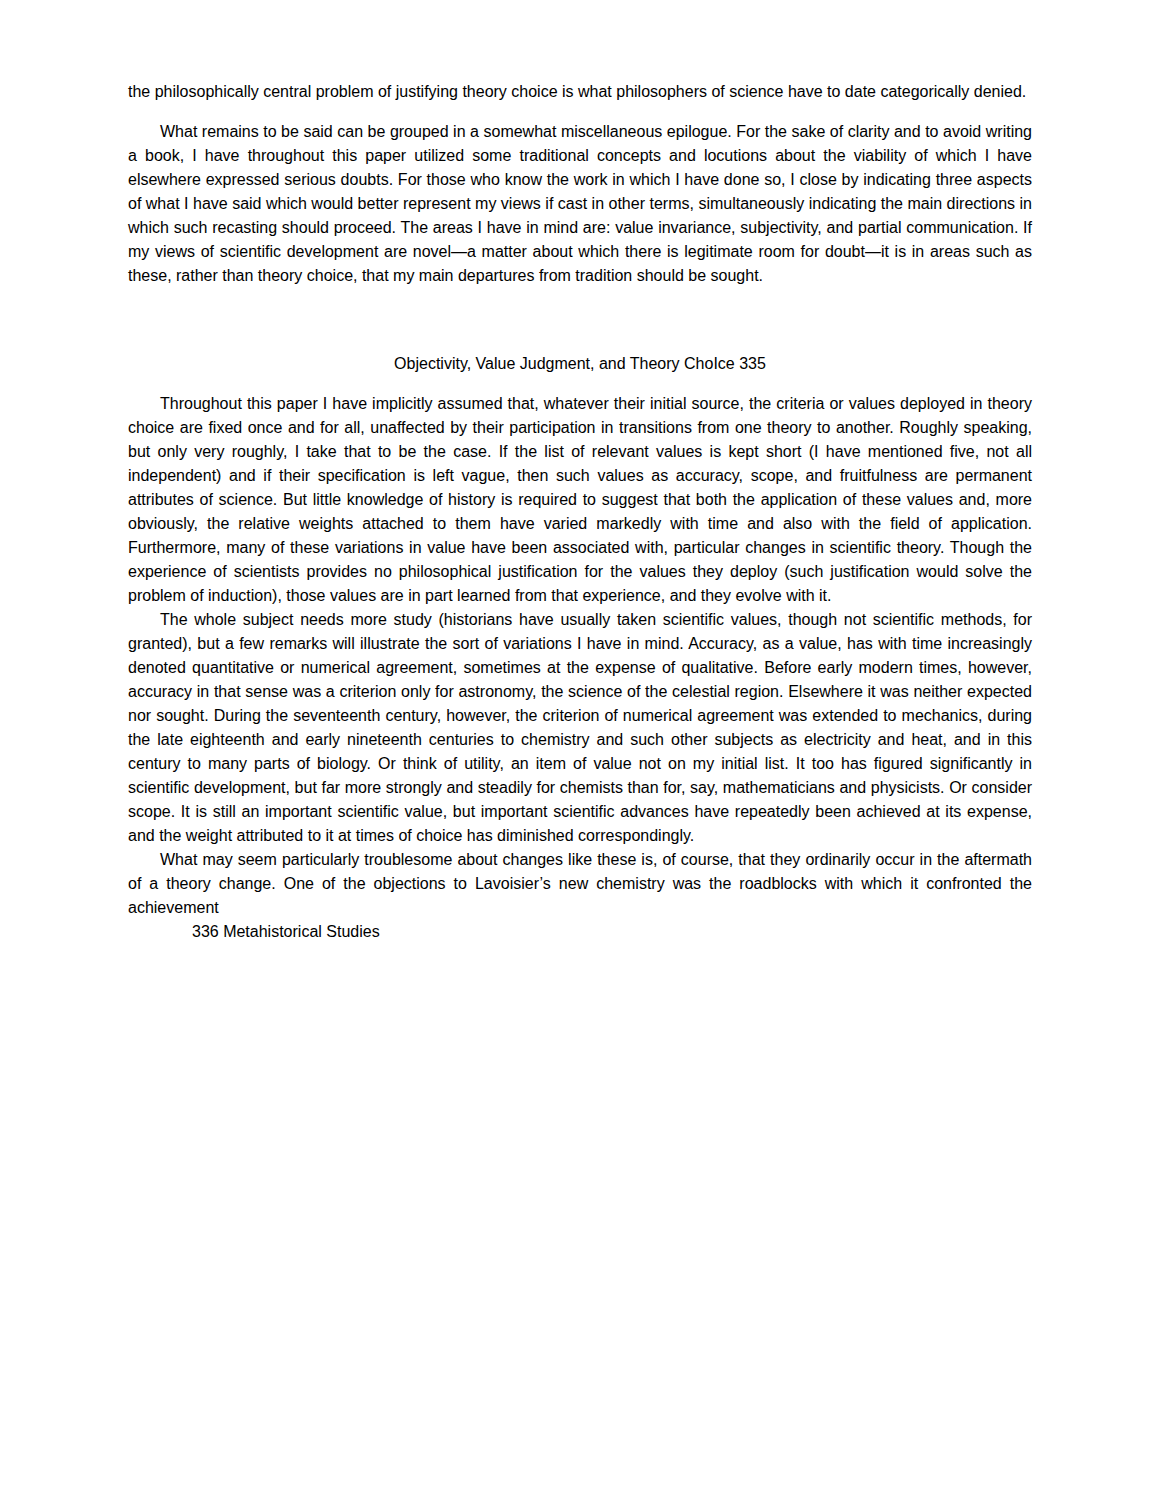the philosophically central problem of justifying theory choice is what philosophers of science have to date categorically denied.
What remains to be said can be grouped in a somewhat miscellaneous epilogue. For the sake of clarity and to avoid writing a book, I have throughout this paper utilized some traditional concepts and locutions about the viability of which I have elsewhere expressed serious doubts. For those who know the work in which I have done so, I close by indicating three aspects of what I have said which would better represent my views if cast in other terms, simultaneously indicating the main directions in which such recasting should proceed. The areas I have in mind are: value invariance, subjectivity, and partial communication. If my views of scientific development are novel—a matter about which there is legitimate room for doubt—it is in areas such as these, rather than theory choice, that my main departures from tradition should be sought.
Objectivity, Value Judgment, and Theory ChoIce 335
Throughout this paper I have implicitly assumed that, whatever their initial source, the criteria or values deployed in theory choice are fixed once and for all, unaffected by their participation in transitions from one theory to another. Roughly speaking, but only very roughly, I take that to be the case. If the list of relevant values is kept short (I have mentioned five, not all independent) and if their specification is left vague, then such values as accuracy, scope, and fruitfulness are permanent attributes of science. But little knowledge of history is required to suggest that both the application of these values and, more obviously, the relative weights attached to them have varied markedly with time and also with the field of application. Furthermore, many of these variations in value have been associated with, particular changes in scientific theory. Though the experience of scientists provides no philosophical justification for the values they deploy (such justification would solve the problem of induction), those values are in part learned from that experience, and they evolve with it.
The whole subject needs more study (historians have usually taken scientific values, though not scientific methods, for granted), but a few remarks will illustrate the sort of variations I have in mind. Accuracy, as a value, has with time increasingly denoted quantitative or numerical agreement, sometimes at the expense of qualitative. Before early modern times, however, accuracy in that sense was a criterion only for astronomy, the science of the celestial region. Elsewhere it was neither expected nor sought. During the seventeenth century, however, the criterion of numerical agreement was extended to mechanics, during the late eighteenth and early nineteenth centuries to chemistry and such other subjects as electricity and heat, and in this century to many parts of biology. Or think of utility, an item of value not on my initial list. It too has figured significantly in scientific development, but far more strongly and steadily for chemists than for, say, mathematicians and physicists. Or consider scope. It is still an important scientific value, but important scientific advances have repeatedly been achieved at its expense, and the weight attributed to it at times of choice has diminished correspondingly.
What may seem particularly troublesome about changes like these is, of course, that they ordinarily occur in the aftermath of a theory change. One of the objections to Lavoisier’s new chemistry was the roadblocks with which it confronted the achievement
336 Metahistorical Studies